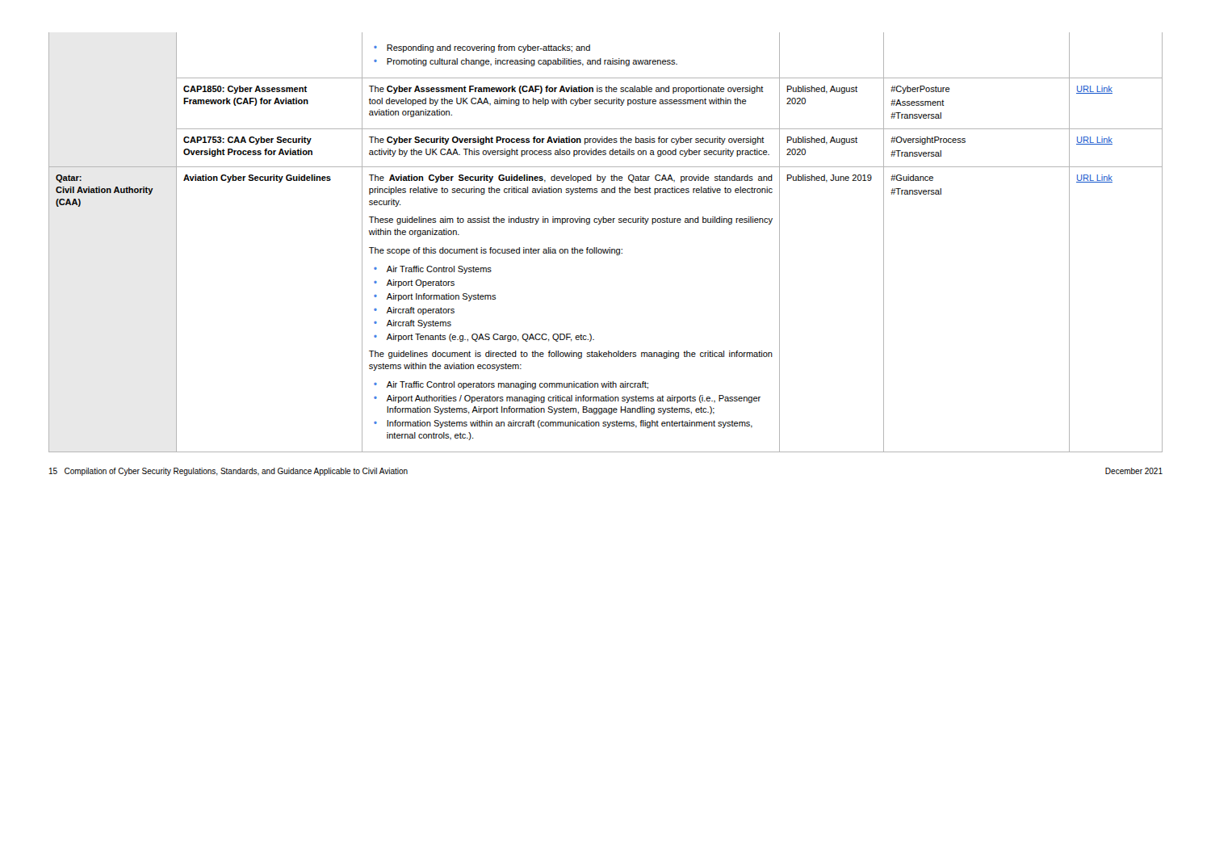| | | Responding and recovering from cyber-attacks; and Promoting cultural change, increasing capabilities, and raising awareness. | | | |
| CAP1850: Cyber Assessment Framework (CAF) for Aviation | The Cyber Assessment Framework (CAF) for Aviation is the scalable and proportionate oversight tool developed by the UK CAA, aiming to help with cyber security posture assessment within the aviation organization. | Published, August 2020 | #CyberPosture #Assessment #Transversal | URL Link |
| CAP1753: CAA Cyber Security Oversight Process for Aviation | The Cyber Security Oversight Process for Aviation provides the basis for cyber security oversight activity by the UK CAA. This oversight process also provides details on a good cyber security practice. | Published, August 2020 | #OversightProcess #Transversal | URL Link |
| Qatar: Civil Aviation Authority (CAA) | Aviation Cyber Security Guidelines | The Aviation Cyber Security Guidelines , developed by the Qatar CAA, provide standards and principles relative to securing the critical aviation systems and the best practices relative to electronic security. These guidelines aim to assist the industry in improving cyber security posture and building resiliency within the organization. The scope of this document is focused inter alia on the following: Air Traffic Control Systems Airport Operators Airport Information Systems Aircraft operators Aircraft Systems Airport Tenants (e.g., QAS Cargo, QACC, QDF, etc.). The guidelines document is directed to the following stakeholders managing the critical information systems within the aviation ecosystem: Air Traffic Control operators managing communication with aircraft; Airport Authorities / Operators managing critical information systems at airports (i.e., Passenger Information Systems, Airport Information System, Baggage Handling systems, etc.); Information Systems within an aircraft (communication systems, flight entertainment systems, internal controls, etc.). | Published, June 2019 | #Guidance #Transversal | URL Link |
15 Compilation of Cyber Security Regulations, Standards, and Guidance Applicable to Civil Aviation
December 2021